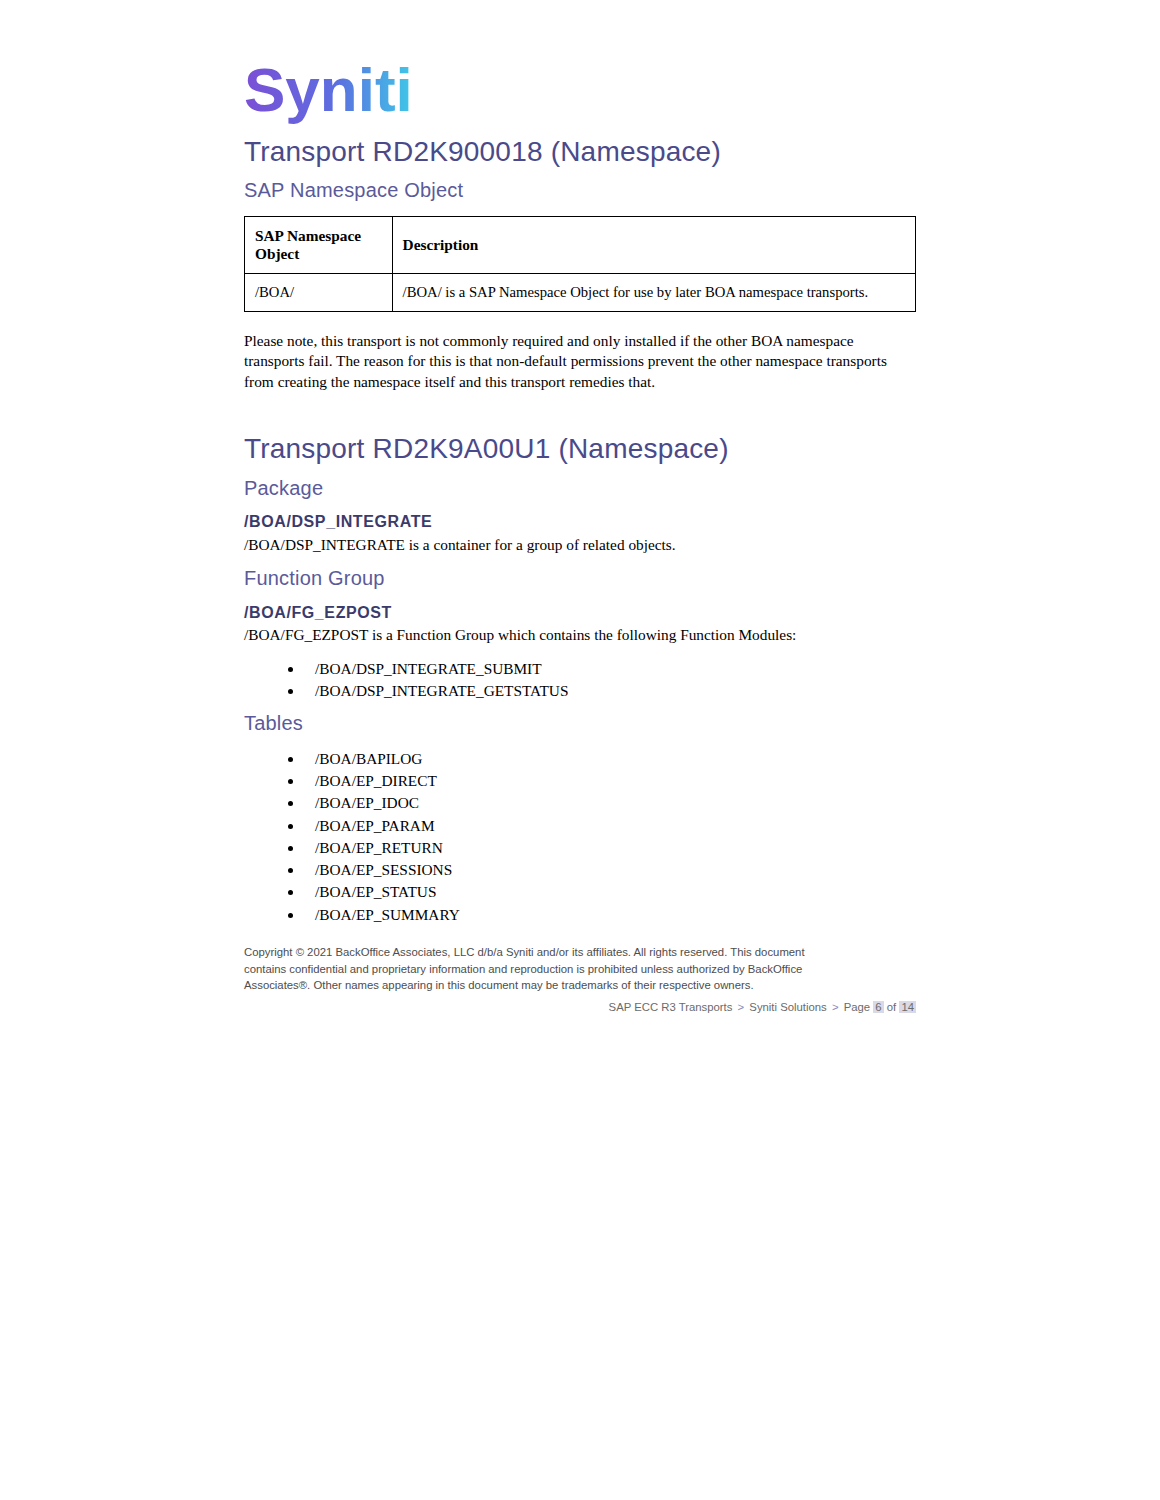Syniti
Transport RD2K900018 (Namespace)
SAP Namespace Object
| SAP Namespace Object | Description |
| --- | --- |
| /BOA/ | /BOA/ is a SAP Namespace Object for use by later BOA namespace transports. |
Please note, this transport is not commonly required and only installed if the other BOA namespace transports fail. The reason for this is that non-default permissions prevent the other namespace transports from creating the namespace itself and this transport remedies that.
Transport RD2K9A00U1 (Namespace)
Package
/BOA/DSP_INTEGRATE
/BOA/DSP_INTEGRATE is a container for a group of related objects.
Function Group
/BOA/FG_EZPOST
/BOA/FG_EZPOST is a Function Group which contains the following Function Modules:
/BOA/DSP_INTEGRATE_SUBMIT
/BOA/DSP_INTEGRATE_GETSTATUS
Tables
/BOA/BAPILOG
/BOA/EP_DIRECT
/BOA/EP_IDOC
/BOA/EP_PARAM
/BOA/EP_RETURN
/BOA/EP_SESSIONS
/BOA/EP_STATUS
/BOA/EP_SUMMARY
Copyright © 2021 BackOffice Associates, LLC d/b/a Syniti and/or its affiliates. All rights reserved. This document contains confidential and proprietary information and reproduction is prohibited unless authorized by BackOffice Associates®. Other names appearing in this document may be trademarks of their respective owners.
SAP ECC R3 Transports > Syniti Solutions > Page 6 of 14